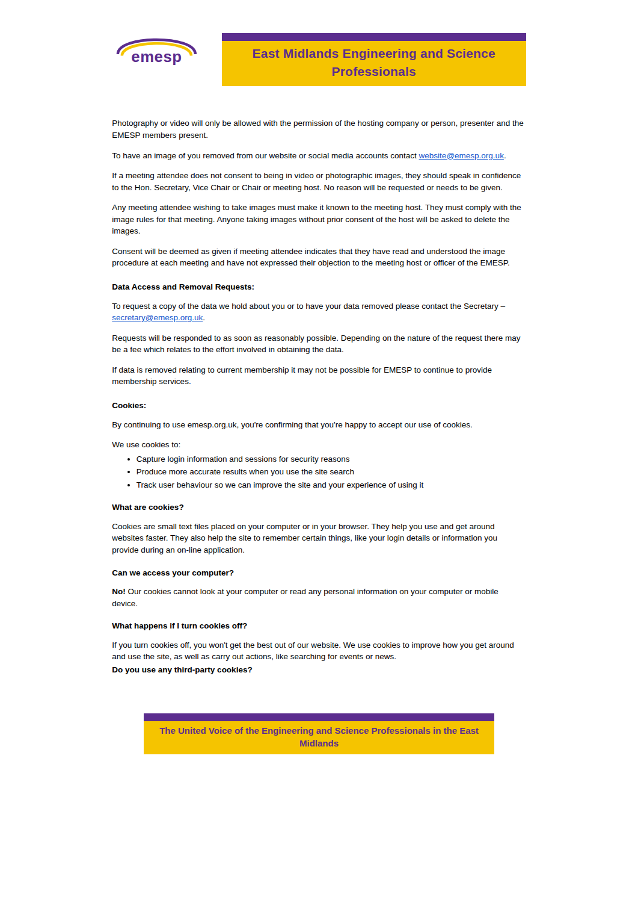emesp
East Midlands Engineering and Science Professionals
Photography or video will only be allowed with the permission of the hosting company or person, presenter and the EMESP members present.
To have an image of you removed from our website or social media accounts contact website@emesp.org.uk.
If a meeting attendee does not consent to being in video or photographic images, they should speak in confidence to the Hon. Secretary, Vice Chair or Chair or meeting host. No reason will be requested or needs to be given.
Any meeting attendee wishing to take images must make it known to the meeting host. They must comply with the image rules for that meeting. Anyone taking images without prior consent of the host will be asked to delete the images.
Consent will be deemed as given if meeting attendee indicates that they have read and understood the image procedure at each meeting and have not expressed their objection to the meeting host or officer of the EMESP.
Data Access and Removal Requests:
To request a copy of the data we hold about you or to have your data removed please contact the Secretary – secretary@emesp.org.uk.
Requests will be responded to as soon as reasonably possible. Depending on the nature of the request there may be a fee which relates to the effort involved in obtaining the data.
If data is removed relating to current membership it may not be possible for EMESP to continue to provide membership services.
Cookies:
By continuing to use emesp.org.uk, you're confirming that you're happy to accept our use of cookies.
We use cookies to:
Capture login information and sessions for security reasons
Produce more accurate results when you use the site search
Track user behaviour so we can improve the site and your experience of using it
What are cookies?
Cookies are small text files placed on your computer or in your browser. They help you use and get around websites faster. They also help the site to remember certain things, like your login details or information you provide during an on-line application.
Can we access your computer?
No! Our cookies cannot look at your computer or read any personal information on your computer or mobile device.
What happens if I turn cookies off?
If you turn cookies off, you won't get the best out of our website. We use cookies to improve how you get around and use the site, as well as carry out actions, like searching for events or news.
Do you use any third-party cookies?
The United Voice of the Engineering and Science Professionals in the East Midlands